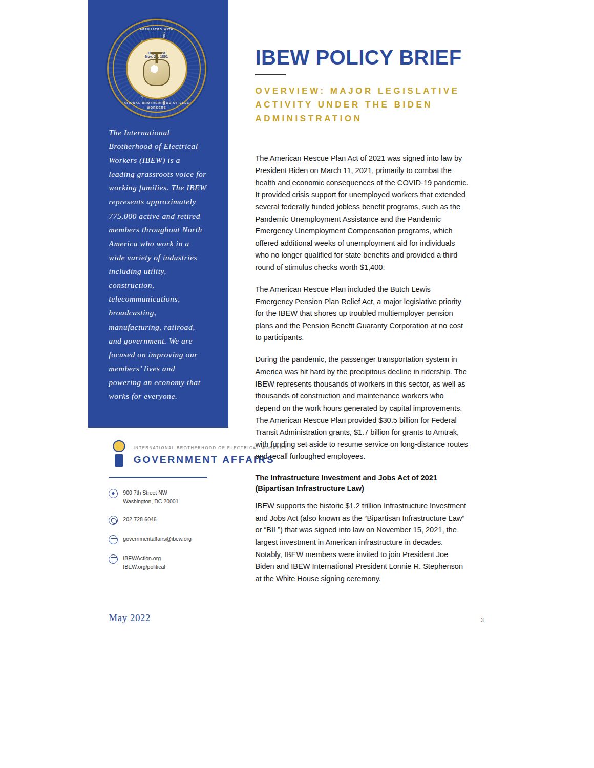Affiliated with
American Federation of Labor
Congress of Industrial Organizations
International Brotherhood of Electrical Workers
Organized
Nov. 28, 1891
The International Brotherhood of Electrical Workers (IBEW) is a leading grassroots voice for working families. The IBEW represents approximately 775,000 active and retired members throughout North America who work in a wide variety of industries including utility, construction, telecommunications, broadcasting, manufacturing, railroad, and government. We are focused on improving our members’ lives and powering an economy that works for everyone.
International Brotherhood of Electrical Workers
Government Affairs
900 7th Street NW
Washington, DC 20001
202-728-6046
governmentaffairs@ibew.org
IBEWAction.org
IBEW.org/political
May 2022
IBEW Policy Brief
Overview: Major Legislative Activity Under the Biden Administration
The American Rescue Plan Act of 2021 was signed into law by President Biden on March 11, 2021, primarily to combat the health and economic consequences of the COVID-19 pandemic. It provided crisis support for unemployed workers that extended several federally funded jobless benefit programs, such as the Pandemic Unemployment Assistance and the Pandemic Emergency Unemployment Compensation programs, which offered additional weeks of unemployment aid for individuals who no longer qualified for state benefits and provided a third round of stimulus checks worth $1,400.
The American Rescue Plan included the Butch Lewis Emergency Pension Plan Relief Act, a major legislative priority for the IBEW that shores up troubled multiemployer pension plans and the Pension Benefit Guaranty Corporation at no cost to participants.
During the pandemic, the passenger transportation system in America was hit hard by the precipitous decline in ridership. The IBEW represents thousands of workers in this sector, as well as thousands of construction and maintenance workers who depend on the work hours generated by capital improvements. The American Rescue Plan provided $30.5 billion for Federal Transit Administration grants, $1.7 billion for grants to Amtrak, with funding set aside to resume service on long-distance routes and recall furloughed employees.
The Infrastructure Investment and Jobs Act of 2021 (Bipartisan Infrastructure Law)
IBEW supports the historic $1.2 trillion Infrastructure Investment and Jobs Act (also known as the “Bipartisan Infrastructure Law” or “BIL”) that was signed into law on November 15, 2021, the largest investment in American infrastructure in decades. Notably, IBEW members were invited to join President Joe Biden and IBEW International President Lonnie R. Stephenson at the White House signing ceremony.
3